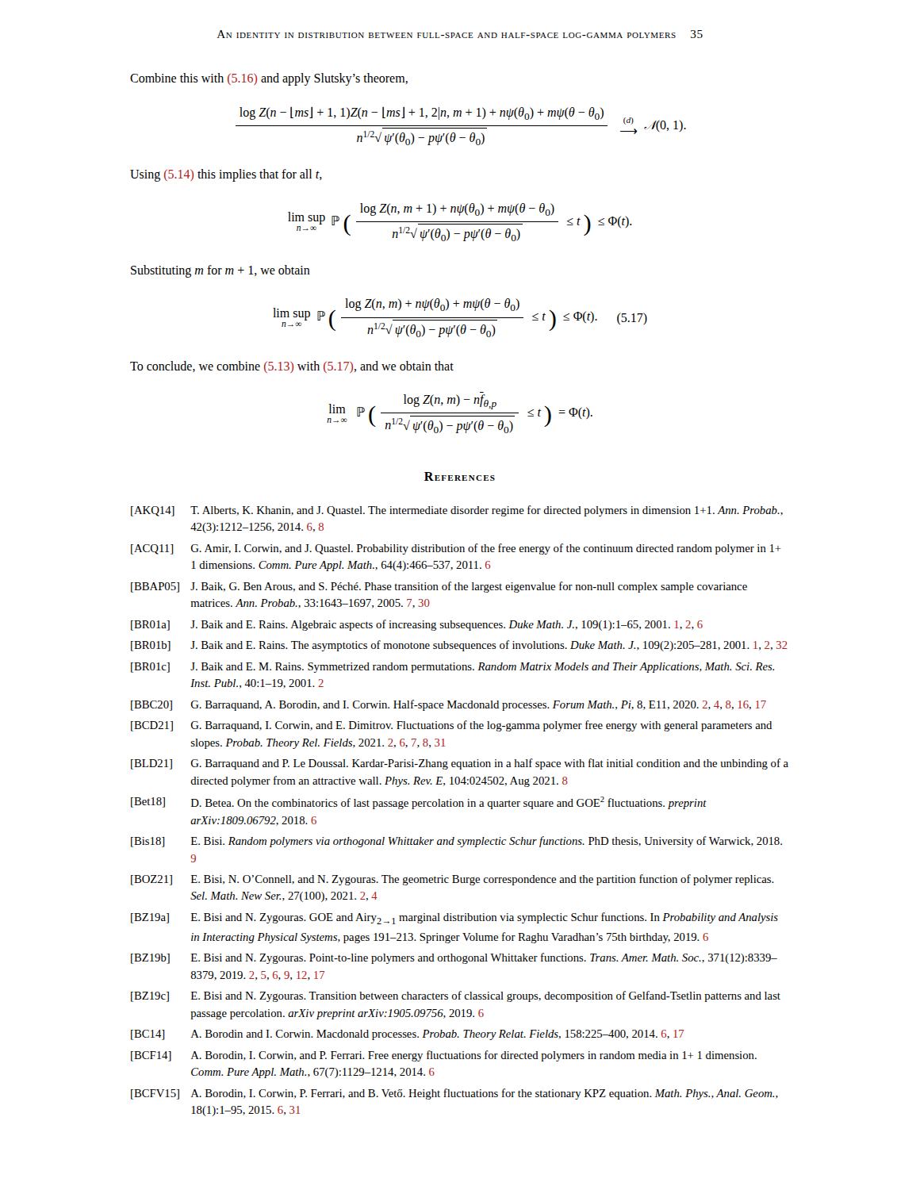An identity in distribution between full-space and half-space log-gamma polymers 35
Combine this with (5.16) and apply Slutsky’s theorem,
log Z(n − ⌊ms⌋ + 1, 1)Z(n − ⌊ms⌋ + 1, 2|n, m + 1) + nψ(θ0) + mψ(θ − θ0) n1/2√ψ′(θ0) − pψ′(θ − θ0) (d)⟶ 𝒩(0, 1).
Using (5.14) this implies that for all t,
lim sup n→∞ ℙ ( log Z(n, m + 1) + nψ(θ0) + mψ(θ − θ0) n1/2√ψ′(θ0) − pψ′(θ − θ0) ≤ t ) ≤ Φ(t).
Substituting m for m + 1, we obtain
lim sup n→∞ ℙ ( log Z(n, m) + nψ(θ0) + mψ(θ − θ0) n1/2√ψ′(θ0) − pψ′(θ − θ0) ≤ t ) ≤ Φ(t).
(5.17)
To conclude, we combine (5.13) with (5.17), and we obtain that
lim n→∞ ℙ ( log Z(n, m) − nfθ,p n1/2√ψ′(θ0) − pψ′(θ − θ0) ≤ t ) = Φ(t).
References
| [AKQ14] | T. Alberts, K. Khanin, and J. Quastel. The intermediate disorder regime for directed polymers in dimension 1+1. Ann. Probab. , 42(3):1212–1256, 2014. 6 , 8 |
| [ACQ11] | G. Amir, I. Corwin, and J. Quastel. Probability distribution of the free energy of the continuum directed random polymer in 1+ 1 dimensions. Comm. Pure Appl. Math. , 64(4):466–537, 2011. 6 |
| [BBAP05] | J. Baik, G. Ben Arous, and S. Péché. Phase transition of the largest eigenvalue for non-null complex sample covariance matrices. Ann. Probab. , 33:1643–1697, 2005. 7 , 30 |
| [BR01a] | J. Baik and E. Rains. Algebraic aspects of increasing subsequences. Duke Math. J. , 109(1):1–65, 2001. 1 , 2 , 6 |
| [BR01b] | J. Baik and E. Rains. The asymptotics of monotone subsequences of involutions. Duke Math. J. , 109(2):205–281, 2001. 1 , 2 , 32 |
| [BR01c] | J. Baik and E. M. Rains. Symmetrized random permutations. Random Matrix Models and Their Applications, Math. Sci. Res. Inst. Publ. , 40:1–19, 2001. 2 |
| [BBC20] | G. Barraquand, A. Borodin, and I. Corwin. Half-space Macdonald processes. Forum Math., Pi , 8, E11, 2020. 2 , 4 , 8 , 16 , 17 |
| [BCD21] | G. Barraquand, I. Corwin, and E. Dimitrov. Fluctuations of the log-gamma polymer free energy with general parameters and slopes. Probab. Theory Rel. Fields , 2021. 2 , 6 , 7 , 8 , 31 |
| [BLD21] | G. Barraquand and P. Le Doussal. Kardar-Parisi-Zhang equation in a half space with flat initial condition and the unbinding of a directed polymer from an attractive wall. Phys. Rev. E , 104:024502, Aug 2021. 8 |
| [Bet18] | D. Betea. On the combinatorics of last passage percolation in a quarter square and GOE 2 fluctuations. preprint arXiv:1809.06792 , 2018. 6 |
| [Bis18] | E. Bisi. Random polymers via orthogonal Whittaker and symplectic Schur functions. PhD thesis, University of Warwick, 2018. 9 |
| [BOZ21] | E. Bisi, N. O’Connell, and N. Zygouras. The geometric Burge correspondence and the partition function of polymer replicas. Sel. Math. New Ser. , 27(100), 2021. 2 , 4 |
| [BZ19a] | E. Bisi and N. Zygouras. GOE and Airy 2→1 marginal distribution via symplectic Schur functions. In Probability and Analysis in Interacting Physical Systems , pages 191–213. Springer Volume for Raghu Varadhan’s 75th birthday, 2019. 6 |
| [BZ19b] | E. Bisi and N. Zygouras. Point-to-line polymers and orthogonal Whittaker functions. Trans. Amer. Math. Soc. , 371(12):8339–8379, 2019. 2 , 5 , 6 , 9 , 12 , 17 |
| [BZ19c] | E. Bisi and N. Zygouras. Transition between characters of classical groups, decomposition of Gelfand-Tsetlin patterns and last passage percolation. arXiv preprint arXiv:1905.09756 , 2019. 6 |
| [BC14] | A. Borodin and I. Corwin. Macdonald processes. Probab. Theory Relat. Fields , 158:225–400, 2014. 6 , 17 |
| [BCF14] | A. Borodin, I. Corwin, and P. Ferrari. Free energy fluctuations for directed polymers in random media in 1+ 1 dimension. Comm. Pure Appl. Math. , 67(7):1129–1214, 2014. 6 |
| [BCFV15] | A. Borodin, I. Corwin, P. Ferrari, and B. Vető. Height fluctuations for the stationary KPZ equation. Math. Phys., Anal. Geom. , 18(1):1–95, 2015. 6 , 31 |